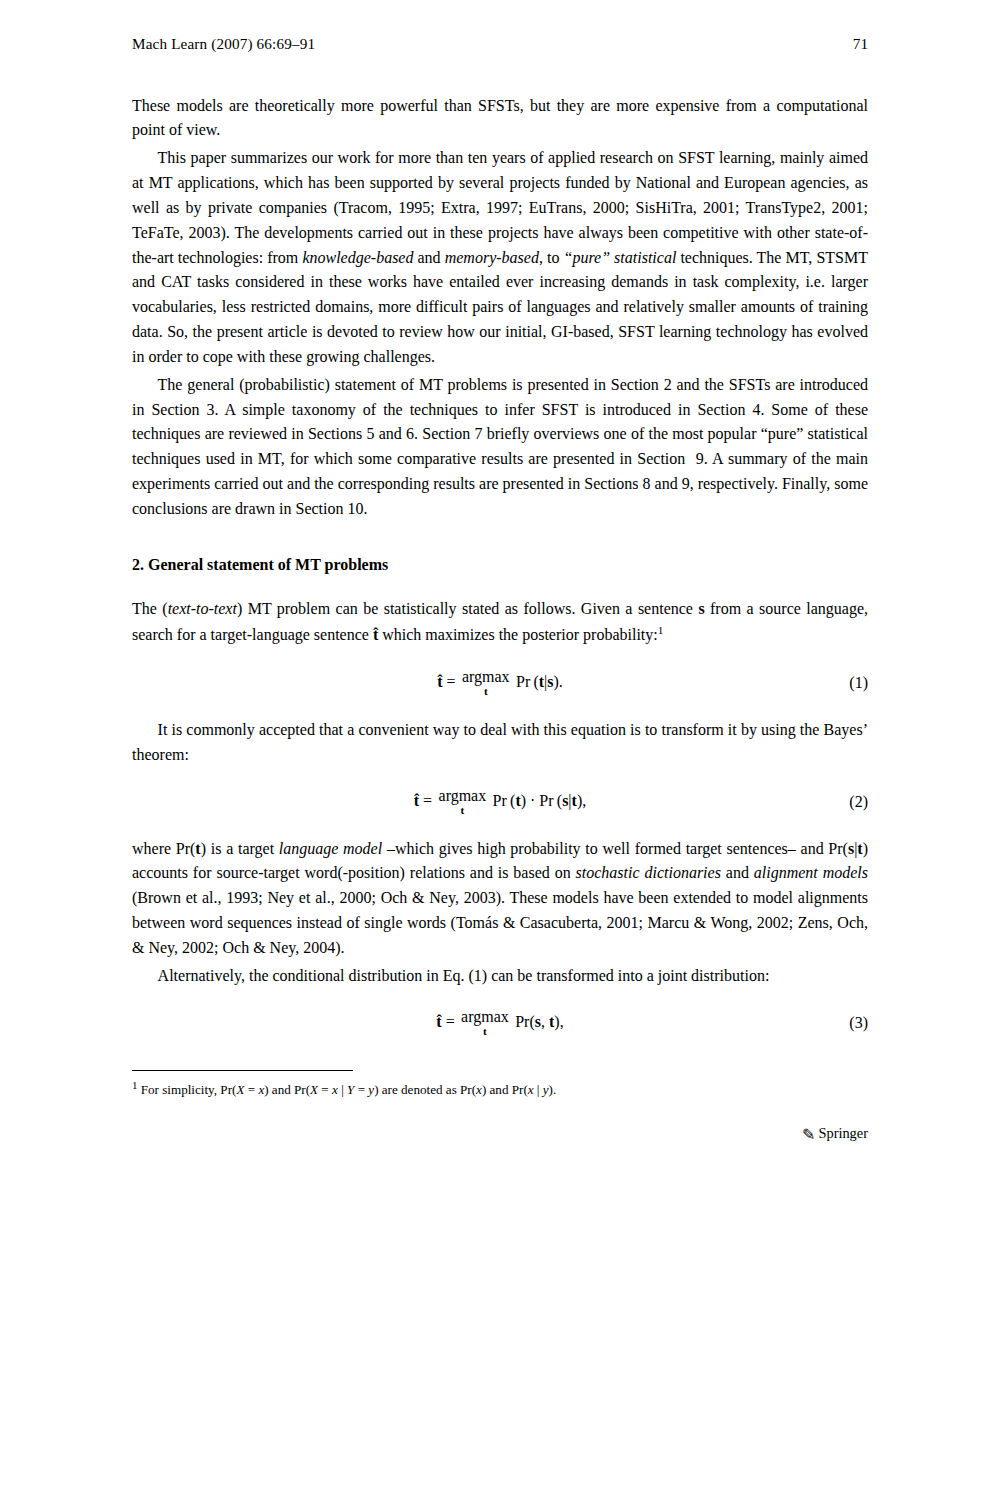Mach Learn (2007) 66:69–91 71
These models are theoretically more powerful than SFSTs, but they are more expensive from a computational point of view.
This paper summarizes our work for more than ten years of applied research on SFST learning, mainly aimed at MT applications, which has been supported by several projects funded by National and European agencies, as well as by private companies (Tracom, 1995; Extra, 1997; EuTrans, 2000; SisHiTra, 2001; TransType2, 2001; TeFaTe, 2003). The developments carried out in these projects have always been competitive with other state-of-the-art technologies: from knowledge-based and memory-based, to “pure” statistical techniques. The MT, STSMT and CAT tasks considered in these works have entailed ever increasing demands in task complexity, i.e. larger vocabularies, less restricted domains, more difficult pairs of languages and relatively smaller amounts of training data. So, the present article is devoted to review how our initial, GI-based, SFST learning technology has evolved in order to cope with these growing challenges.
The general (probabilistic) statement of MT problems is presented in Section 2 and the SFSTs are introduced in Section 3. A simple taxonomy of the techniques to infer SFST is introduced in Section 4. Some of these techniques are reviewed in Sections 5 and 6. Section 7 briefly overviews one of the most popular “pure” statistical techniques used in MT, for which some comparative results are presented in Section 9. A summary of the main experiments carried out and the corresponding results are presented in Sections 8 and 9, respectively. Finally, some conclusions are drawn in Section 10.
2. General statement of MT problems
The (text-to-text) MT problem can be statistically stated as follows. Given a sentence s from a source language, search for a target-language sentence t̂ which maximizes the posterior probability:1
t̂ = argmax t Pr (t|s).
(1)
It is commonly accepted that a convenient way to deal with this equation is to transform it by using the Bayes’ theorem:
t̂ = argmax t Pr (t) · Pr (s|t),
(2)
where Pr(t) is a target language model –which gives high probability to well formed target sentences– and Pr(s|t) accounts for source-target word(-position) relations and is based on stochastic dictionaries and alignment models (Brown et al., 1993; Ney et al., 2000; Och & Ney, 2003). These models have been extended to model alignments between word sequences instead of single words (Tomás & Casacuberta, 2001; Marcu & Wong, 2002; Zens, Och, & Ney, 2002; Och & Ney, 2004).
Alternatively, the conditional distribution in Eq. (1) can be transformed into a joint distribution:
t̂ = argmax t Pr(s, t),
(3)
1 For simplicity, Pr(X = x) and Pr(X = x | Y = y) are denoted as Pr(x) and Pr(x | y).
✎Springer